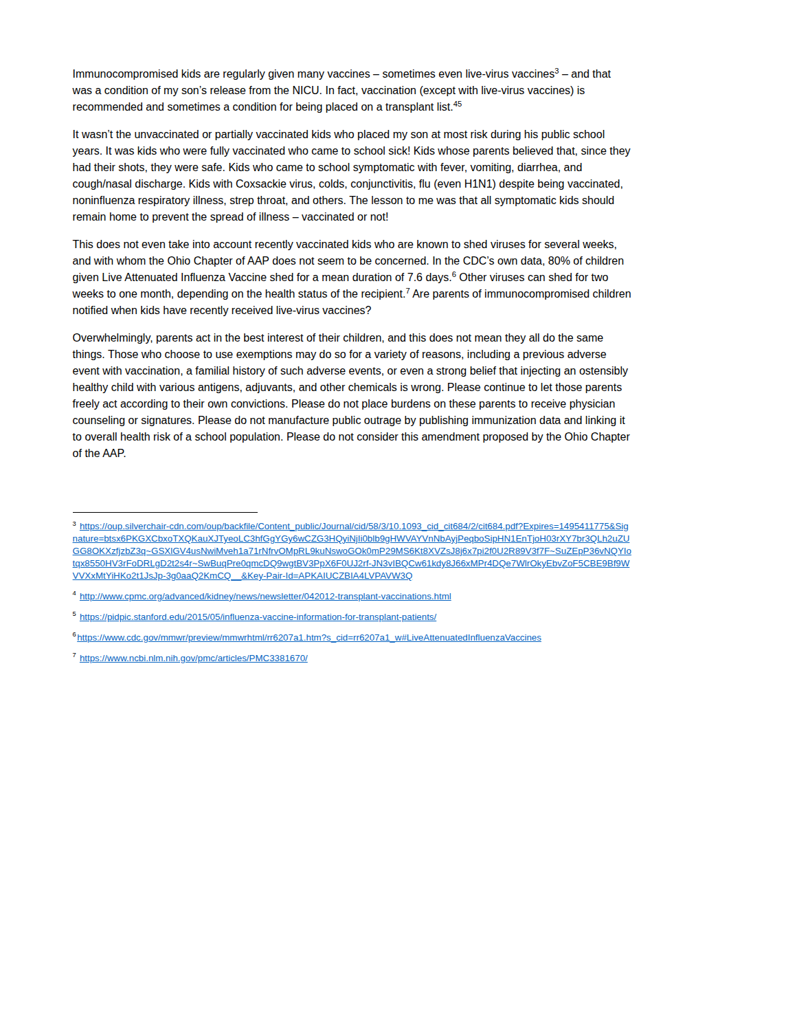Immunocompromised kids are regularly given many vaccines – sometimes even live-virus vaccines3 – and that was a condition of my son’s release from the NICU. In fact, vaccination (except with live-virus vaccines) is recommended and sometimes a condition for being placed on a transplant list.45
It wasn’t the unvaccinated or partially vaccinated kids who placed my son at most risk during his public school years. It was kids who were fully vaccinated who came to school sick! Kids whose parents believed that, since they had their shots, they were safe. Kids who came to school symptomatic with fever, vomiting, diarrhea, and cough/nasal discharge. Kids with Coxsackie virus, colds, conjunctivitis, flu (even H1N1) despite being vaccinated, noninfluenza respiratory illness, strep throat, and others. The lesson to me was that all symptomatic kids should remain home to prevent the spread of illness – vaccinated or not!
This does not even take into account recently vaccinated kids who are known to shed viruses for several weeks, and with whom the Ohio Chapter of AAP does not seem to be concerned. In the CDC’s own data, 80% of children given Live Attenuated Influenza Vaccine shed for a mean duration of 7.6 days.6 Other viruses can shed for two weeks to one month, depending on the health status of the recipient.7 Are parents of immunocompromised children notified when kids have recently received live-virus vaccines?
Overwhelmingly, parents act in the best interest of their children, and this does not mean they all do the same things. Those who choose to use exemptions may do so for a variety of reasons, including a previous adverse event with vaccination, a familial history of such adverse events, or even a strong belief that injecting an ostensibly healthy child with various antigens, adjuvants, and other chemicals is wrong. Please continue to let those parents freely act according to their own convictions. Please do not place burdens on these parents to receive physician counseling or signatures. Please do not manufacture public outrage by publishing immunization data and linking it to overall health risk of a school population. Please do not consider this amendment proposed by the Ohio Chapter of the AAP.
3 https://oup.silverchair-cdn.com/oup/backfile/Content_public/Journal/cid/58/3/10.1093_cid_cit684/2/cit684.pdf?Expires=1495411775&Signature=btsx6PKGXCbxoTXQKauXJTyeoLC3hfGgYGy6wCZG3HQyiNjIi0blb9gHWVAYVnNbAyjPeqboSipHN1EnTjoH03rXY7br3QLh2uZUGG8OKXzfjzbZ3q~GSXlGV4usNwiMveh1a71rNfrvOMpRL9kuNswoGOk0mP29MS6Kt8XVZsJ8j6x7pi2f0U2R89V3f7F~SuZEpP36vNQYIotqx8550HV3rFoDRLgD2t2s4r~SwBuqPre0qmcDQ9wgtBV3PpX6F0UJ2rf-JN3vIBQCw61kdy8J66xMPr4DQe7WlrOkyEbvZoF5CBE9Bf9WVVXxMtYiHKo2t1JsJp-3g0aaQ2KmCQ__&Key-Pair-Id=APKAIUCZBIA4LVPAVW3Q
4 http://www.cpmc.org/advanced/kidney/news/newsletter/042012-transplant-vaccinations.html
5 https://pidpic.stanford.edu/2015/05/influenza-vaccine-information-for-transplant-patients/
6https://www.cdc.gov/mmwr/preview/mmwrhtml/rr6207a1.htm?s_cid=rr6207a1_w#LiveAttenuatedInfluenzaVaccines
7 https://www.ncbi.nlm.nih.gov/pmc/articles/PMC3381670/